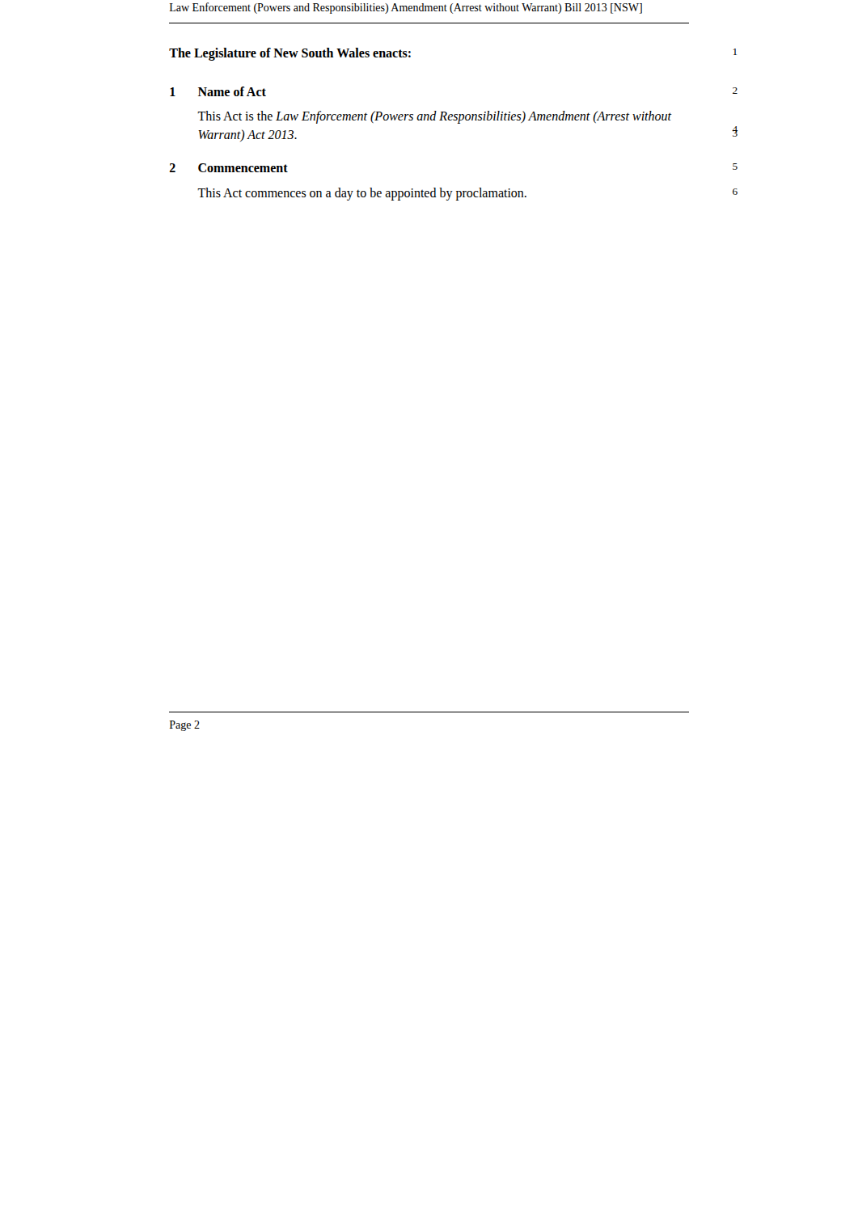Law Enforcement (Powers and Responsibilities) Amendment (Arrest without Warrant) Bill 2013 [NSW]
The Legislature of New South Wales enacts:1
1
Name of Act2
This Act is the Law Enforcement (Powers and Responsibilities) Amendment (Arrest without Warrant) Act 2013.3
4
2
Commencement5
This Act commences on a day to be appointed by proclamation.6
Page 2